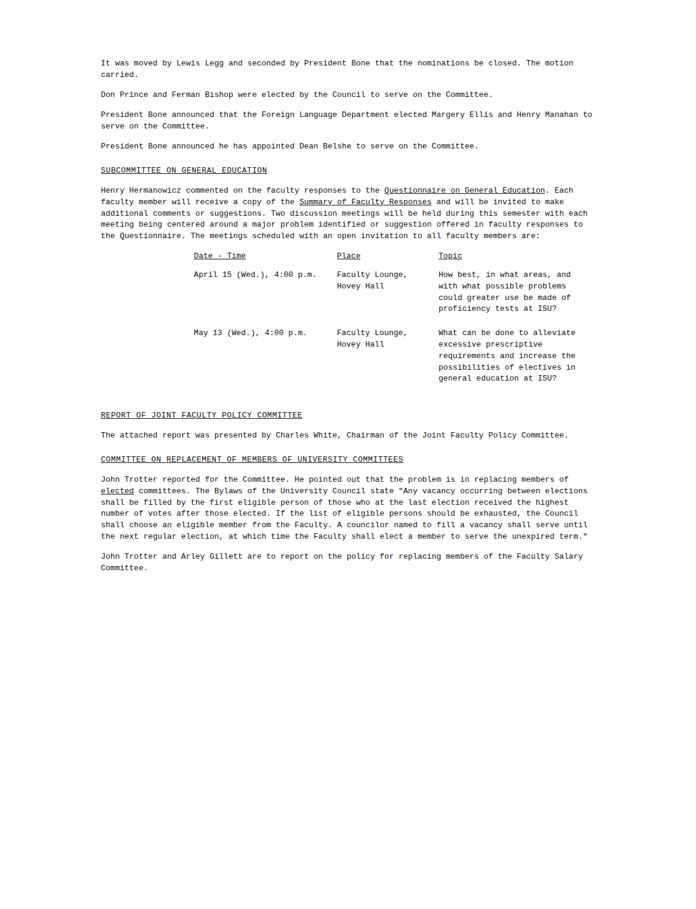It was moved by Lewis Legg and seconded by President Bone that the nominations be closed. The motion carried.
Don Prince and Ferman Bishop were elected by the Council to serve on the Committee.
President Bone announced that the Foreign Language Department elected Margery Ellis and Henry Manahan to serve on the Committee.
President Bone announced he has appointed Dean Belshe to serve on the Committee.
SUBCOMMITTEE ON GENERAL EDUCATION
Henry Hermanowicz commented on the faculty responses to the Questionnaire on General Education. Each faculty member will receive a copy of the Summary of Faculty Responses and will be invited to make additional comments or suggestions. Two discussion meetings will be held during this semester with each meeting being centered around a major problem identified or suggestion offered in faculty responses to the Questionnaire. The meetings scheduled with an open invitation to all faculty members are:
| Date - Time | Place | Topic |
| --- | --- | --- |
| April 15 (Wed.), 4:00 p.m. | Faculty Lounge, Hovey Hall | How best, in what areas, and with what possible problems could greater use be made of proficiency tests at ISU? |
| May 13 (Wed.), 4:00 p.m. | Faculty Lounge, Hovey Hall | What can be done to alleviate excessive prescriptive requirements and increase the possibilities of electives in general education at ISU? |
REPORT OF JOINT FACULTY POLICY COMMITTEE
The attached report was presented by Charles White, Chairman of the Joint Faculty Policy Committee.
COMMITTEE ON REPLACEMENT OF MEMBERS OF UNIVERSITY COMMITTEES
John Trotter reported for the Committee. He pointed out that the problem is in replacing members of elected committees. The Bylaws of the University Council state "Any vacancy occurring between elections shall be filled by the first eligible person of those who at the last election received the highest number of votes after those elected. If the list of eligible persons should be exhausted, the Council shall choose an eligible member from the Faculty. A councilor named to fill a vacancy shall serve until the next regular election, at which time the Faculty shall elect a member to serve the unexpired term."
John Trotter and Arley Gillett are to report on the policy for replacing members of the Faculty Salary Committee.